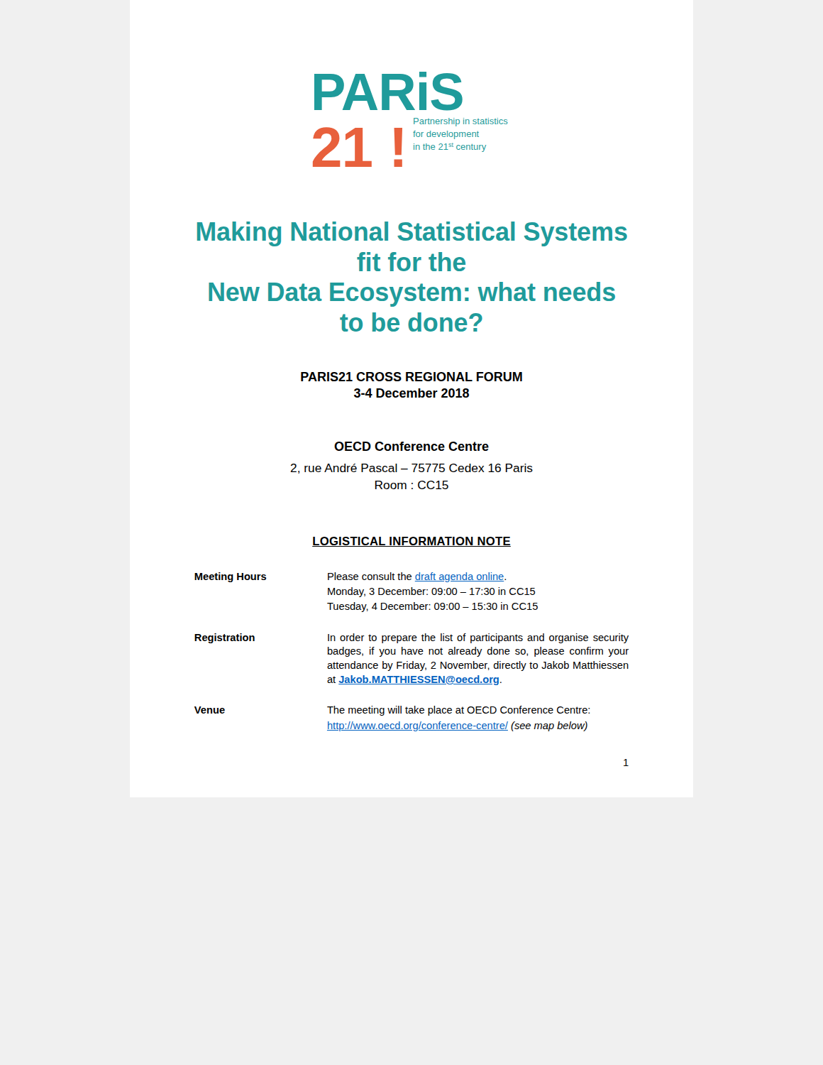PARiS 21 ! Partnership in statistics for development in the 21st century
Making National Statistical Systems fit for the
New Data Ecosystem: what needs to be done?
PARIS21 CROSS REGIONAL FORUM
3-4 December 2018
OECD Conference Centre
2, rue André Pascal – 75775 Cedex 16 Paris
Room : CC15
LOGISTICAL INFORMATION NOTE
| Meeting Hours | Please consult the draft agenda online . Monday, 3 December: 09:00 – 17:30 in CC15 Tuesday, 4 December: 09:00 – 15:30 in CC15 |
| Registration | In order to prepare the list of participants and organise security badges, if you have not already done so, please confirm your attendance by Friday, 2 November, directly to Jakob Matthiessen at Jakob.MATTHIESSEN@oecd.org . |
| Venue | The meeting will take place at OECD Conference Centre: http://www.oecd.org/conference-centre/ (see map below) |
1